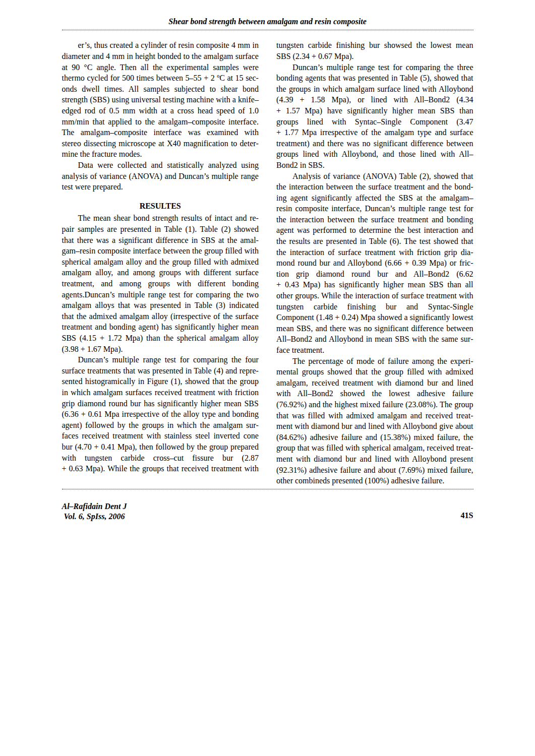Shear bond strength between amalgam and resin composite
er’s, thus created a cylinder of resin composite 4 mm in diameter and 4 mm in height bonded to the amalgam surface at 90 °C angle. Then all the experimental samples were thermo cycled for 500 times between 5–55 + 2 ºC at 15 seconds dwell times. All samples subjected to shear bond strength (SBS) using universal testing machine with a knife–edged rod of 0.5 mm width at a cross head speed of 1.0 mm/min that applied to the amalgam–composite interface. The amalgam–composite interface was examined with stereo dissecting microscope at X40 magnification to determine the fracture modes.
Data were collected and statistically analyzed using analysis of variance (ANOVA) and Duncan’s multiple range test were prepared.
Resultes
The mean shear bond strength results of intact and repair samples are presented in Table (1). Table (2) showed that there was a significant difference in SBS at the amalgam–resin composite interface between the group filled with spherical amalgam alloy and the group filled with admixed amalgam alloy, and among groups with different surface treatment, and among groups with different bonding agents.Duncan’s multiple range test for comparing the two amalgam alloys that was presented in Table (3) indicated that the admixed amalgam alloy (irrespective of the surface treatment and bonding agent) has significantly higher mean SBS (4.15 + 1.72 Mpa) than the spherical amalgam alloy (3.98 + 1.67 Mpa).
Duncan’s multiple range test for comparing the four surface treatments that was presented in Table (4) and represented histogramically in Figure (1), showed that the group in which amalgam surfaces received treatment with friction grip diamond round bur has significantly higher mean SBS (6.36 + 0.61 Mpa irrespective of the alloy type and bonding agent) followed by the groups in which the amalgam surfaces received treatment with stainless steel inverted cone bur (4.70 + 0.41 Mpa), then followed by the group prepared with tungsten carbide cross–cut fissure bur (2.87 + 0.63 Mpa). While the groups that received treatment with tungsten carbide finishing bur showsed the lowest mean SBS (2.34 + 0.67 Mpa).
Duncan’s multiple range test for comparing the three bonding agents that was presented in Table (5), showed that the groups in which amalgam surface lined with Alloybond (4.39 + 1.58 Mpa), or lined with All–Bond2 (4.34 + 1.57 Mpa) have significantly higher mean SBS than groups lined with Syntac–Single Component (3.47 + 1.77 Mpa irrespective of the amalgam type and surface treatment) and there was no significant difference between groups lined with Alloybond, and those lined with All–Bond2 in SBS.
Analysis of variance (ANOVA) Table (2), showed that the interaction between the surface treatment and the bonding agent significantly affected the SBS at the amalgam–resin composite interface, Duncan’s multiple range test for the interaction between the surface treatment and bonding agent was performed to determine the best interaction and the results are presented in Table (6). The test showed that the interaction of surface treatment with friction grip diamond round bur and Alloybond (6.66 + 0.39 Mpa) or friction grip diamond round bur and All–Bond2 (6.62 + 0.43 Mpa) has significantly higher mean SBS than all other groups. While the interaction of surface treatment with tungsten carbide finishing bur and Syntac-Single Component (1.48 + 0.24) Mpa showed a significantly lowest mean SBS, and there was no significant difference between All–Bond2 and Alloybond in mean SBS with the same surface treatment.
The percentage of mode of failure among the experimental groups showed that the group filled with admixed amalgam, received treatment with diamond bur and lined with All–Bond2 showed the lowest adhesive failure (76.92%) and the highest mixed failure (23.08%). The group that was filled with admixed amalgam and received treatment with diamond bur and lined with Alloybond give about (84.62%) adhesive failure and (15.38%) mixed failure, the group that was filled with spherical amalgam, received treatment with diamond bur and lined with Alloybond present (92.31%) adhesive failure and about (7.69%) mixed failure, other combineds presented (100%) adhesive failure.
Al–Rafidain Dent J
Vol. 6, SpIss, 2006
41S